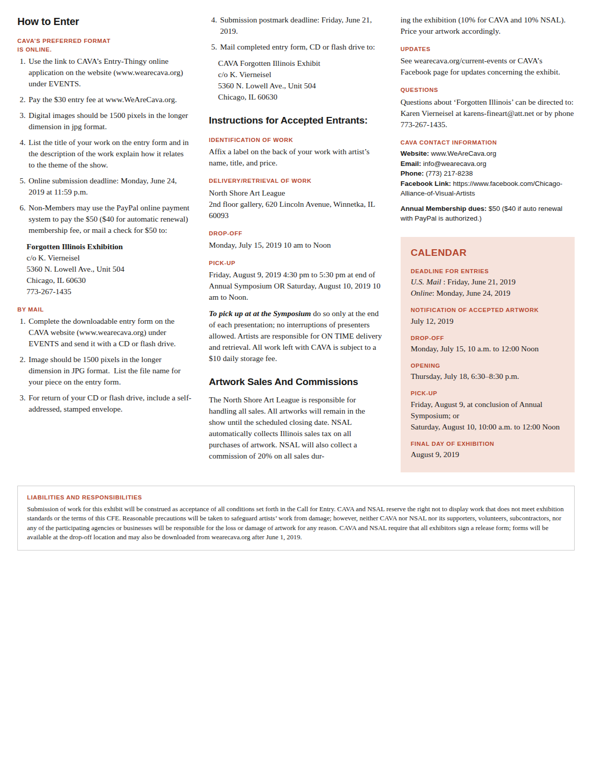How to Enter
CAVA’s preferred format
is online.
Use the link to CAVA’s Entry-Thingy online application on the website (www.wearecava.org) under EVENTS.
Pay the $30 entry fee at www.WeAreCava.org.
Digital images should be 1500 pixels in the longer dimension in jpg format.
List the title of your work on the entry form and in the description of the work explain how it relates to the theme of the show.
Online submission deadline: Monday, June 24, 2019 at 11:59 p.m.
Non-Members may use the PayPal online payment system to pay the $50 ($40 for automatic renewal) membership fee, or mail a check for $50 to:
Forgotten Illinois Exhibition
c/o K. Vierneisel
5360 N. Lowell Ave., Unit 504
Chicago, IL 60630
773-267-1435
By Mail
Complete the downloadable entry form on the CAVA website (www.wearecava.org) under EVENTS and send it with a CD or flash drive.
Image should be 1500 pixels in the longer dimension in JPG format. List the file name for your piece on the entry form.
For return of your CD or flash drive, include a self-addressed, stamped envelope.
Submission postmark deadline: Friday, June 21, 2019.
Mail completed entry form, CD or flash drive to:
CAVA Forgotten Illinois Exhibit
c/o K. Vierneisel
5360 N. Lowell Ave., Unit 504
Chicago, IL 60630
Instructions for Accepted Entrants:
Identification of Work
Affix a label on the back of your work with artist’s name, title, and price.
Delivery/Retrieval of Work
North Shore Art League
2nd floor gallery, 620 Lincoln Avenue, Winnetka, IL 60093
Drop-off
Monday, July 15, 2019 10 am to Noon
Pick-up
Friday, August 9, 2019 4:30 pm to 5:30 pm at end of Annual Symposium OR Saturday, August 10, 2019 10 am to Noon.
To pick up at at the Symposium do so only at the end of each presentation; no interruptions of presenters allowed. Artists are responsible for ON TIME delivery and retrieval. All work left with CAVA is subject to a $10 daily storage fee.
Artwork Sales And Commissions
The North Shore Art League is responsible for handling all sales. All artworks will remain in the show until the scheduled closing date. NSAL automatically collects Illinois sales tax on all purchases of artwork. NSAL will also collect a commission of 20% on all sales dur-
ing the exhibition (10% for CAVA and 10% NSAL). Price your artwork accordingly.
Updates
See wearecava.org/current-events or CAVA’s Facebook page for updates concerning the exhibit.
Questions
Questions about ‘Forgotten Illinois’ can be directed to: Karen Vierneisel at karens-fineart@att.net or by phone 773-267-1435.
CAVA Contact Information
Website: www.WeAreCava.org
Email: info@wearecava.org
Phone: (773) 217-8238
Facebook Link: https://www.facebook.com/Chicago-Alliance-of-Visual-Artists
Annual Membership dues: $50 ($40 if auto renewal with PayPal is authorized.)
CALENDAR
Deadline for Entries
U.S. Mail : Friday, June 21, 2019
Online: Monday, June 24, 2019
Notification of Accepted Artwork
July 12, 2019
Drop-off
Monday, July 15, 10 a.m. to 12:00 Noon
Opening
Thursday, July 18, 6:30–8:30 p.m.
Pick-up
Friday, August 9, at conclusion of Annual Symposium; or
Saturday, August 10, 10:00 a.m. to 12:00 Noon
Final Day of Exhibition
August 9, 2019
Liabilities and Responsibilities
Submission of work for this exhibit will be construed as acceptance of all conditions set forth in the Call for Entry. CAVA and NSAL reserve the right not to display work that does not meet exhibition standards or the terms of this CFE. Reasonable precautions will be taken to safeguard artists’ work from damage; however, neither CAVA nor NSAL nor its supporters, volunteers, subcontractors, nor any of the participating agencies or businesses will be responsible for the loss or damage of artwork for any reason. CAVA and NSAL require that all exhibitors sign a release form; forms will be available at the drop-off location and may also be downloaded from wearecava.org after June 1, 2019.